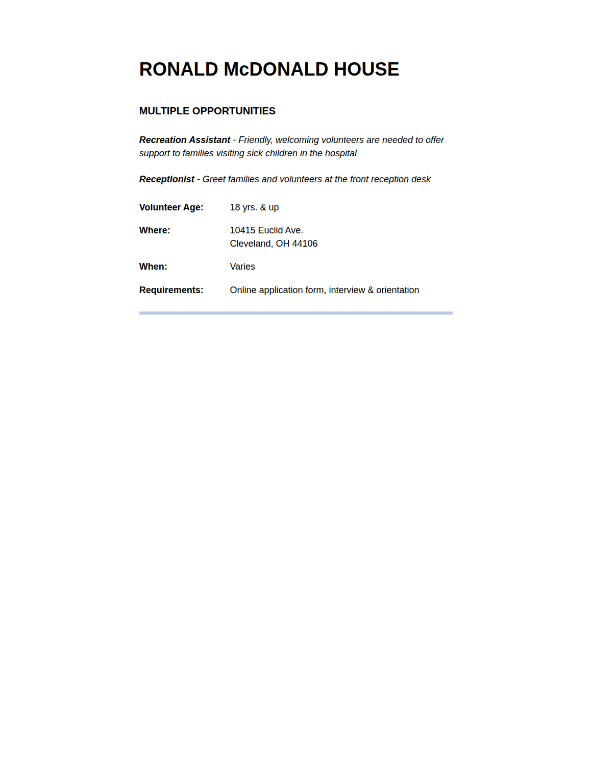RONALD McDONALD HOUSE
MULTIPLE OPPORTUNITIES
Recreation Assistant - Friendly, welcoming volunteers are needed to offer support to families visiting sick children in the hospital
Receptionist - Greet families and volunteers at the front reception desk
| Volunteer Age: | 18 yrs. & up |
| Where: | 10415 Euclid Ave. Cleveland, OH 44106 |
| When: | Varies |
| Requirements: | Online application form, interview & orientation |